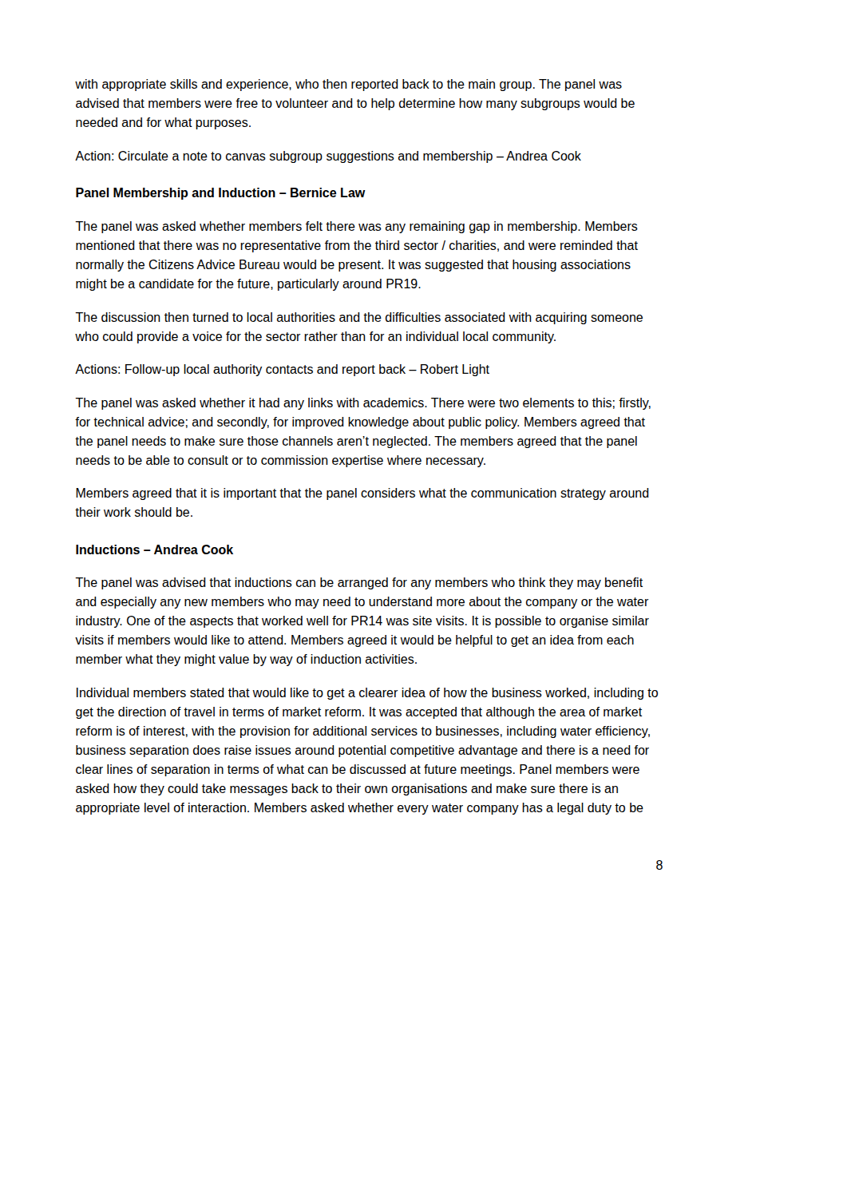with appropriate skills and experience, who then reported back to the main group. The panel was advised that members were free to volunteer and to help determine how many subgroups would be needed and for what purposes.
Action: Circulate a note to canvas subgroup suggestions and membership – Andrea Cook
Panel Membership and Induction – Bernice Law
The panel was asked whether members felt there was any remaining gap in membership. Members mentioned that there was no representative from the third sector / charities, and were reminded that normally the Citizens Advice Bureau would be present. It was suggested that housing associations might be a candidate for the future, particularly around PR19.
The discussion then turned to local authorities and the difficulties associated with acquiring someone who could provide a voice for the sector rather than for an individual local community.
Actions: Follow-up local authority contacts and report back – Robert Light
The panel was asked whether it had any links with academics. There were two elements to this; firstly, for technical advice; and secondly, for improved knowledge about public policy. Members agreed that the panel needs to make sure those channels aren’t neglected. The members agreed that the panel needs to be able to consult or to commission expertise where necessary.
Members agreed that it is important that the panel considers what the communication strategy around their work should be.
Inductions – Andrea Cook
The panel was advised that inductions can be arranged for any members who think they may benefit and especially any new members who may need to understand more about the company or the water industry. One of the aspects that worked well for PR14 was site visits. It is possible to organise similar visits if members would like to attend. Members agreed it would be helpful to get an idea from each member what they might value by way of induction activities.
Individual members stated that would like to get a clearer idea of how the business worked, including to get the direction of travel in terms of market reform. It was accepted that although the area of market reform is of interest, with the provision for additional services to businesses, including water efficiency, business separation does raise issues around potential competitive advantage and there is a need for clear lines of separation in terms of what can be discussed at future meetings. Panel members were asked how they could take messages back to their own organisations and make sure there is an appropriate level of interaction. Members asked whether every water company has a legal duty to be
8